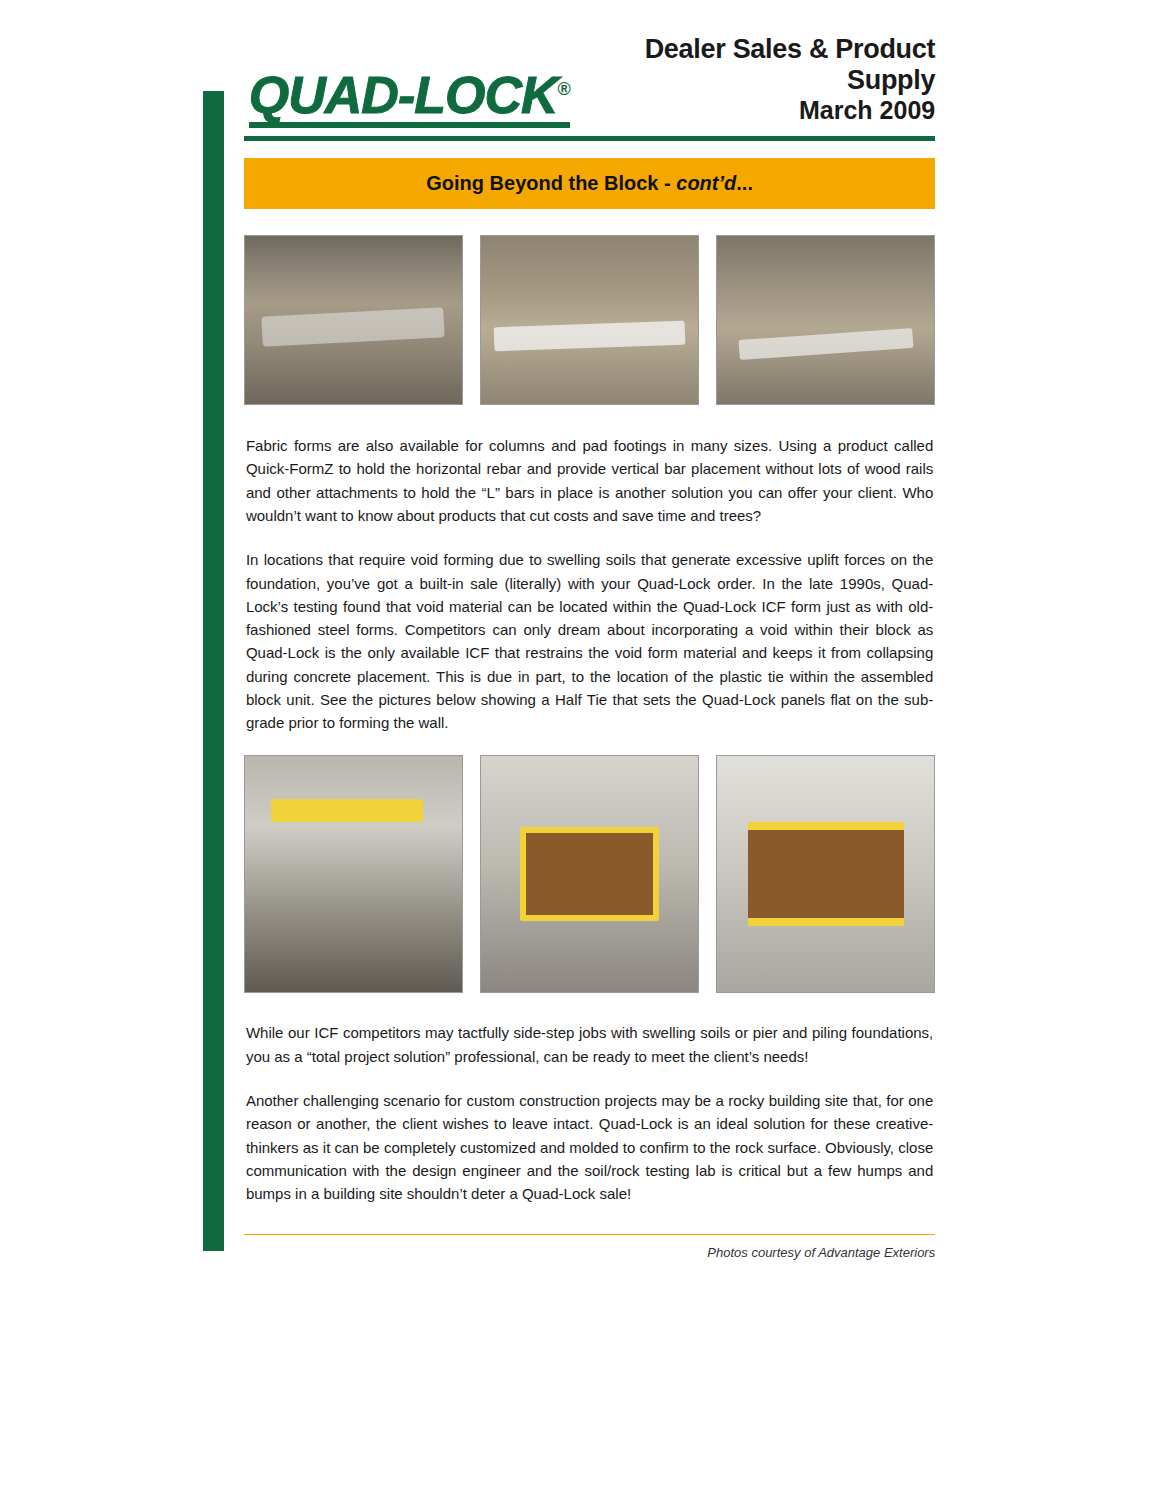QUAD-LOCK®
Dealer Sales & Product Supply
March 2009
Going Beyond the Block - cont’d...
Fabric forms are also available for columns and pad footings in many sizes. Using a product called Quick-FormZ to hold the horizontal rebar and provide vertical bar placement without lots of wood rails and other attachments to hold the “L” bars in place is another solution you can offer your client. Who wouldn’t want to know about products that cut costs and save time and trees?
In locations that require void forming due to swelling soils that generate excessive uplift forces on the foundation, you’ve got a built-in sale (literally) with your Quad-Lock order. In the late 1990s, Quad-Lock’s testing found that void material can be located within the Quad-Lock ICF form just as with old-fashioned steel forms. Competitors can only dream about incorporating a void within their block as Quad-Lock is the only available ICF that restrains the void form material and keeps it from collapsing during concrete placement. This is due in part, to the location of the plastic tie within the assembled block unit. See the pictures below showing a Half Tie that sets the Quad-Lock panels flat on the sub-grade prior to forming the wall.
While our ICF competitors may tactfully side-step jobs with swelling soils or pier and piling foundations, you as a “total project solution” professional, can be ready to meet the client’s needs!
Another challenging scenario for custom construction projects may be a rocky building site that, for one reason or another, the client wishes to leave intact. Quad-Lock is an ideal solution for these creative-thinkers as it can be completely customized and molded to confirm to the rock surface. Obviously, close communication with the design engineer and the soil/rock testing lab is critical but a few humps and bumps in a building site shouldn’t deter a Quad-Lock sale!
Photos courtesy of Advantage Exteriors